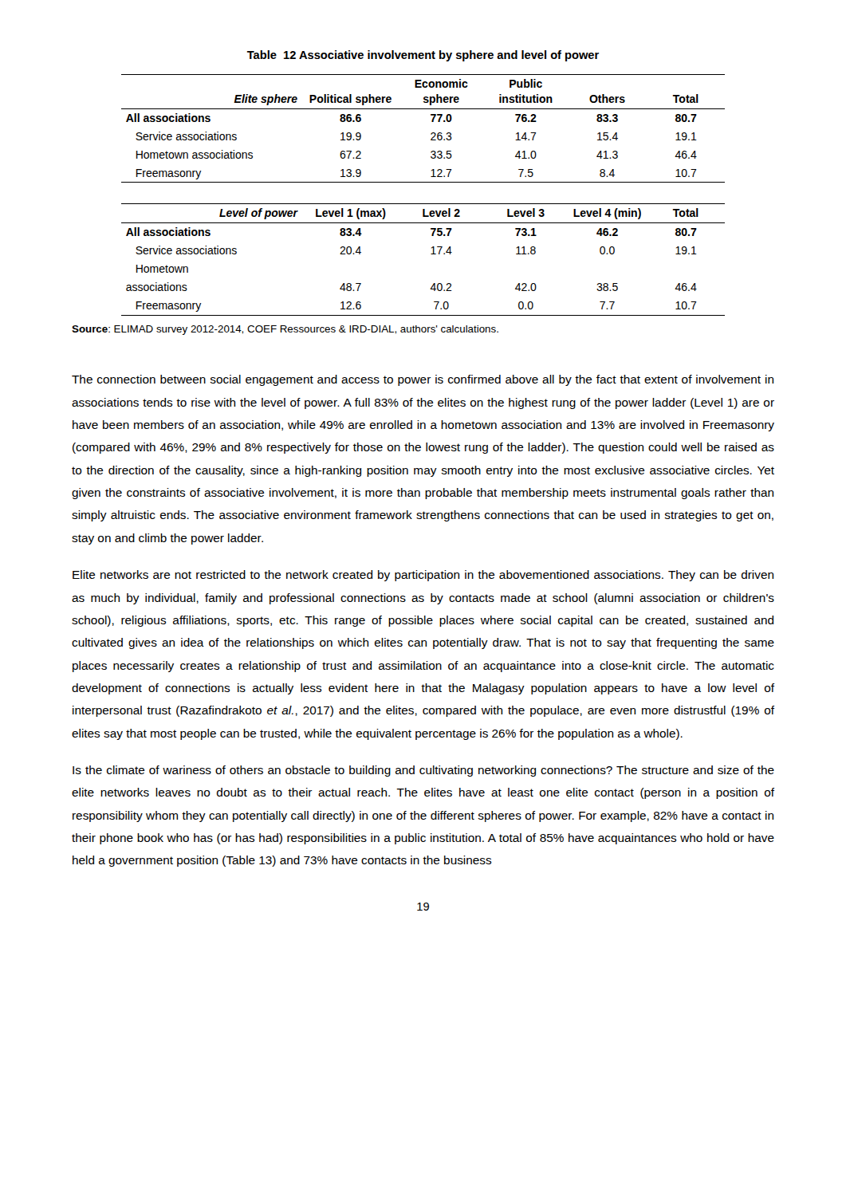Table 12 Associative involvement by sphere and level of power
| Elite sphere | Political sphere | Economic sphere | Public institution | Others | Total |
| All associations | 86.6 | 77.0 | 76.2 | 83.3 | 80.7 |
| Service associations | 19.9 | 26.3 | 14.7 | 15.4 | 19.1 |
| Hometown associations | 67.2 | 33.5 | 41.0 | 41.3 | 46.4 |
| Freemasonry | 13.9 | 12.7 | 7.5 | 8.4 | 10.7 |
| Level of power | Level 1 (max) | Level 2 | Level 3 | Level 4 (min) | Total |
| All associations | 83.4 | 75.7 | 73.1 | 46.2 | 80.7 |
| Service associations | 20.4 | 17.4 | 11.8 | 0.0 | 19.1 |
| Hometown | | | | | |
| associations | 48.7 | 40.2 | 42.0 | 38.5 | 46.4 |
| Freemasonry | 12.6 | 7.0 | 0.0 | 7.7 | 10.7 |
Source: ELIMAD survey 2012-2014, COEF Ressources & IRD-DIAL, authors' calculations.
The connection between social engagement and access to power is confirmed above all by the fact that extent of involvement in associations tends to rise with the level of power. A full 83% of the elites on the highest rung of the power ladder (Level 1) are or have been members of an association, while 49% are enrolled in a hometown association and 13% are involved in Freemasonry (compared with 46%, 29% and 8% respectively for those on the lowest rung of the ladder). The question could well be raised as to the direction of the causality, since a high-ranking position may smooth entry into the most exclusive associative circles. Yet given the constraints of associative involvement, it is more than probable that membership meets instrumental goals rather than simply altruistic ends. The associative environment framework strengthens connections that can be used in strategies to get on, stay on and climb the power ladder.
Elite networks are not restricted to the network created by participation in the abovementioned associations. They can be driven as much by individual, family and professional connections as by contacts made at school (alumni association or children's school), religious affiliations, sports, etc. This range of possible places where social capital can be created, sustained and cultivated gives an idea of the relationships on which elites can potentially draw. That is not to say that frequenting the same places necessarily creates a relationship of trust and assimilation of an acquaintance into a close-knit circle. The automatic development of connections is actually less evident here in that the Malagasy population appears to have a low level of interpersonal trust (Razafindrakoto et al., 2017) and the elites, compared with the populace, are even more distrustful (19% of elites say that most people can be trusted, while the equivalent percentage is 26% for the population as a whole).
Is the climate of wariness of others an obstacle to building and cultivating networking connections? The structure and size of the elite networks leaves no doubt as to their actual reach. The elites have at least one elite contact (person in a position of responsibility whom they can potentially call directly) in one of the different spheres of power. For example, 82% have a contact in their phone book who has (or has had) responsibilities in a public institution. A total of 85% have acquaintances who hold or have held a government position (Table 13) and 73% have contacts in the business
19